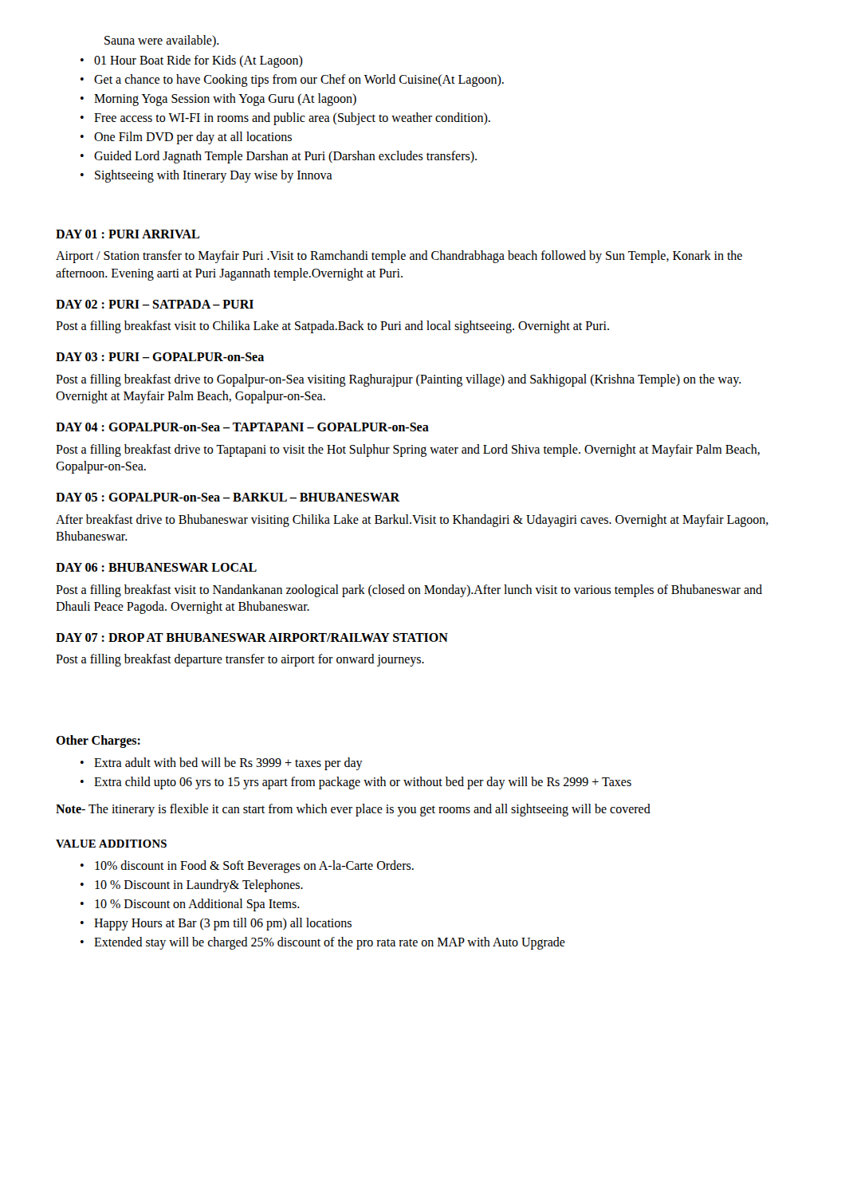Sauna were available).
01 Hour Boat Ride for Kids (At Lagoon)
Get a chance to have Cooking tips from our Chef on World Cuisine(At Lagoon).
Morning Yoga Session with Yoga Guru (At lagoon)
Free access to WI-FI in rooms and public area (Subject to weather condition).
One Film DVD per day at all locations
Guided Lord Jagnath Temple Darshan at Puri (Darshan excludes transfers).
Sightseeing with Itinerary Day wise by Innova
DAY 01 : PURI ARRIVAL
Airport / Station transfer to Mayfair Puri .Visit to Ramchandi temple and Chandrabhaga beach followed by Sun Temple, Konark in the afternoon. Evening aarti at Puri Jagannath temple.Overnight at Puri.
DAY 02 : PURI – SATPADA – PURI
Post a filling breakfast visit to Chilika Lake at Satpada.Back to Puri and local sightseeing. Overnight at Puri.
DAY 03 : PURI – GOPALPUR-on-Sea
Post a filling breakfast drive to Gopalpur-on-Sea visiting Raghurajpur (Painting village) and Sakhigopal (Krishna Temple) on the way. Overnight at Mayfair Palm Beach, Gopalpur-on-Sea.
DAY 04 : GOPALPUR-on-Sea – TAPTAPANI – GOPALPUR-on-Sea
Post a filling breakfast drive to Taptapani to visit the Hot Sulphur Spring water and Lord Shiva temple. Overnight at Mayfair Palm Beach, Gopalpur-on-Sea.
DAY 05 : GOPALPUR-on-Sea – BARKUL – BHUBANESWAR
After breakfast drive to Bhubaneswar visiting Chilika Lake at Barkul.Visit to Khandagiri & Udayagiri caves. Overnight at Mayfair Lagoon, Bhubaneswar.
DAY 06 : BHUBANESWAR LOCAL
Post a filling breakfast visit to Nandankanan zoological park (closed on Monday).After lunch visit to various temples of Bhubaneswar and Dhauli Peace Pagoda. Overnight at Bhubaneswar.
DAY 07 : DROP AT BHUBANESWAR AIRPORT/RAILWAY STATION
Post a filling breakfast departure transfer to airport for onward journeys.
Other Charges:
Extra adult with bed will be Rs 3999 + taxes per day
Extra child upto 06 yrs to 15 yrs apart from package with or without bed per day will be Rs 2999 + Taxes
Note- The itinerary is flexible it can start from which ever place is you get rooms and all sightseeing will be covered
VALUE ADDITIONS
10% discount in Food & Soft Beverages on A-la-Carte Orders.
10 % Discount in Laundry& Telephones.
10 % Discount on Additional Spa Items.
Happy Hours at Bar (3 pm till 06 pm) all locations
Extended stay will be charged 25% discount of the pro rata rate on MAP with Auto Upgrade